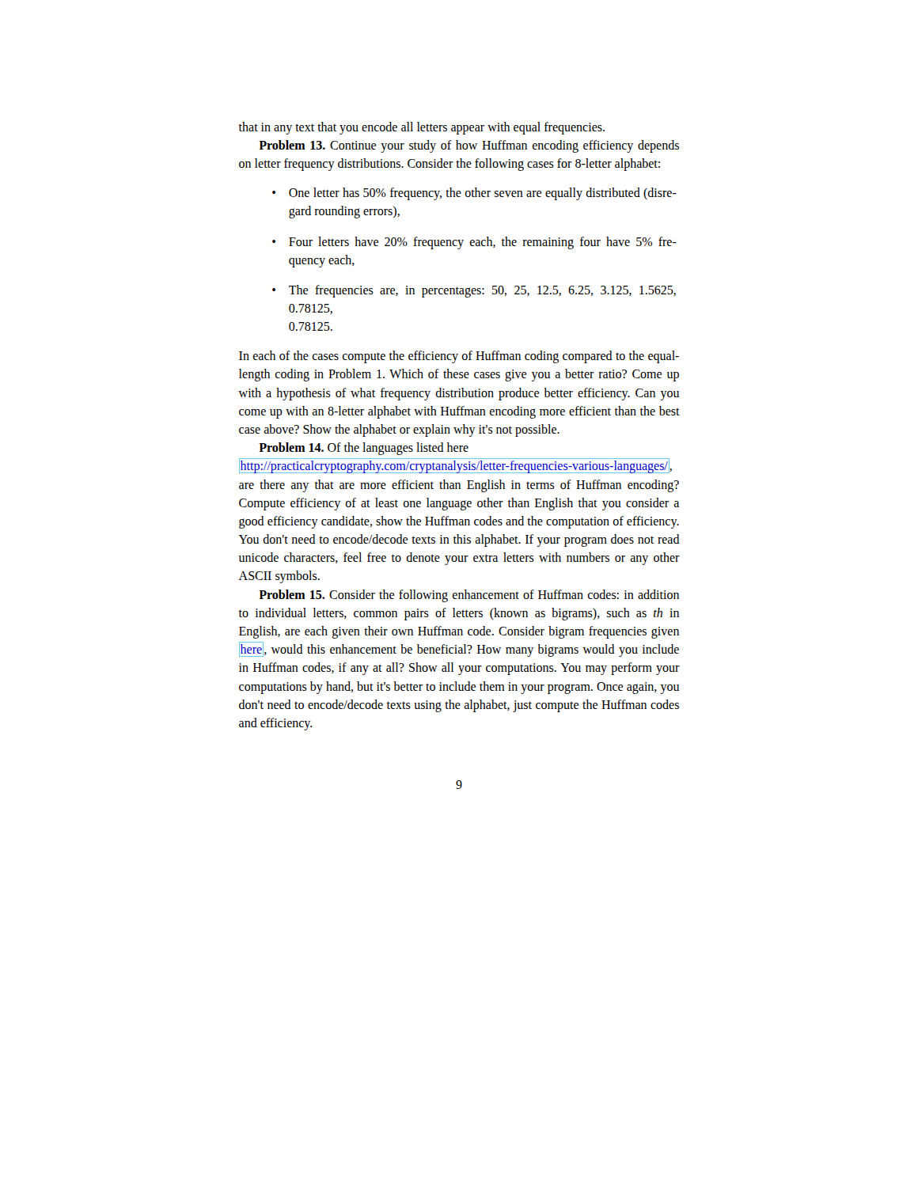that in any text that you encode all letters appear with equal frequencies.
Problem 13. Continue your study of how Huffman encoding efficiency depends on letter frequency distributions. Consider the following cases for 8-letter alphabet:
One letter has 50% frequency, the other seven are equally distributed (disregard rounding errors),
Four letters have 20% frequency each, the remaining four have 5% frequency each,
The frequencies are, in percentages: 50, 25, 12.5, 6.25, 3.125, 1.5625, 0.78125, 0.78125.
In each of the cases compute the efficiency of Huffman coding compared to the equal-length coding in Problem 1. Which of these cases give you a better ratio? Come up with a hypothesis of what frequency distribution produce better efficiency. Can you come up with an 8-letter alphabet with Huffman encoding more efficient than the best case above? Show the alphabet or explain why it's not possible.
Problem 14. Of the languages listed here
http://practicalcryptography.com/cryptanalysis/letter-frequencies-various-languages/, are there any that are more efficient than English in terms of Huffman encoding? Compute efficiency of at least one language other than English that you consider a good efficiency candidate, show the Huffman codes and the computation of efficiency. You don't need to encode/decode texts in this alphabet. If your program does not read unicode characters, feel free to denote your extra letters with numbers or any other ASCII symbols.
Problem 15. Consider the following enhancement of Huffman codes: in addition to individual letters, common pairs of letters (known as bigrams), such as th in English, are each given their own Huffman code. Consider bigram frequencies given here, would this enhancement be beneficial? How many bigrams would you include in Huffman codes, if any at all? Show all your computations. You may perform your computations by hand, but it's better to include them in your program. Once again, you don't need to encode/decode texts using the alphabet, just compute the Huffman codes and efficiency.
9